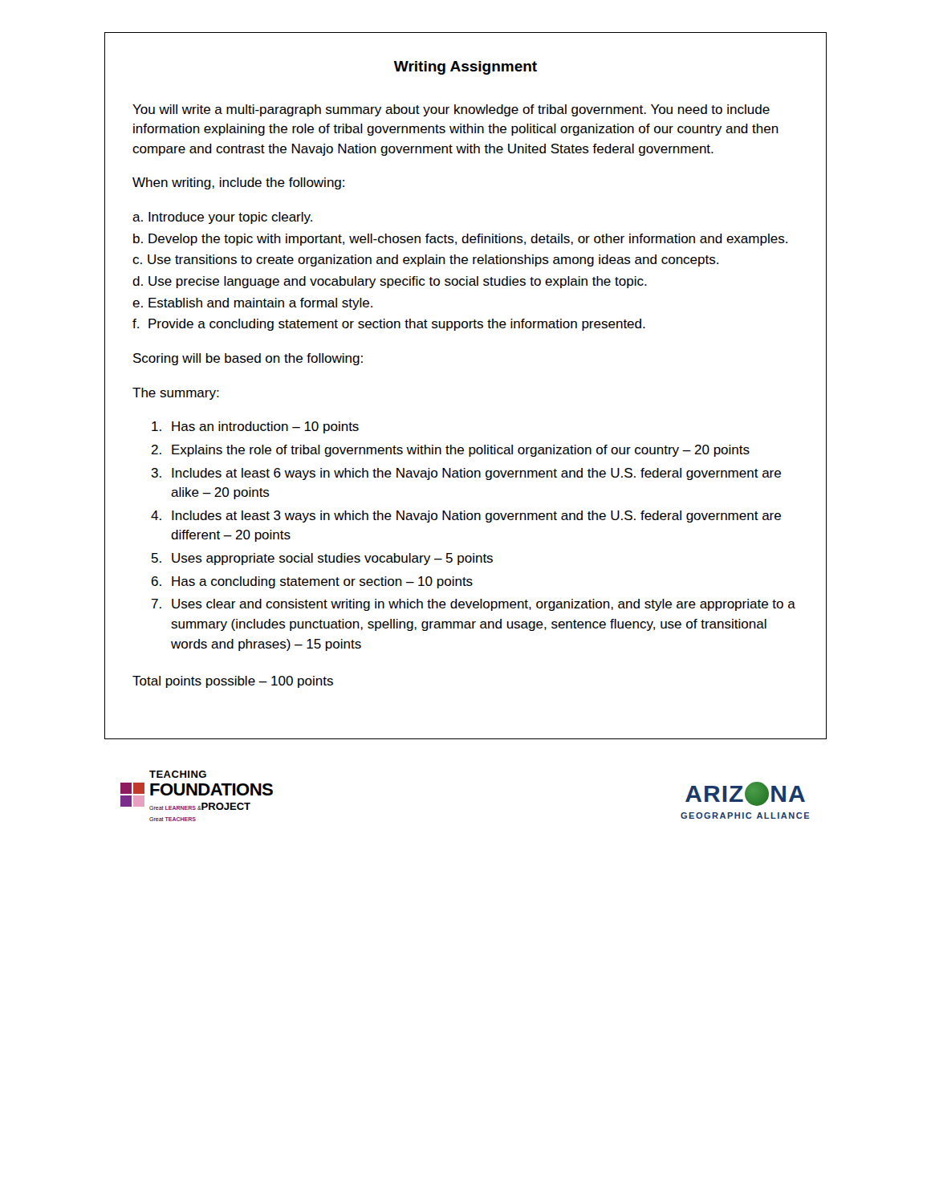Writing Assignment
You will write a multi-paragraph summary about your knowledge of tribal government. You need to include information explaining the role of tribal governments within the political organization of our country and then compare and contrast the Navajo Nation government with the United States federal government.
When writing, include the following:
a. Introduce your topic clearly.
b. Develop the topic with important, well-chosen facts, definitions, details, or other information and examples.
c. Use transitions to create organization and explain the relationships among ideas and concepts.
d. Use precise language and vocabulary specific to social studies to explain the topic.
e. Establish and maintain a formal style.
f. Provide a concluding statement or section that supports the information presented.
Scoring will be based on the following:
The summary:
Has an introduction – 10 points
Explains the role of tribal governments within the political organization of our country – 20 points
Includes at least 6 ways in which the Navajo Nation government and the U.S. federal government are alike – 20 points
Includes at least 3 ways in which the Navajo Nation government and the U.S. federal government are different – 20 points
Uses appropriate social studies vocabulary – 5 points
Has a concluding statement or section – 10 points
Uses clear and consistent writing in which the development, organization, and style are appropriate to a summary (includes punctuation, spelling, grammar and usage, sentence fluency, use of transitional words and phrases) – 15 points
Total points possible – 100 points
TEACHING FOUNDATIONS Great LEARNERS &PROJECT Great TEACHERS
ARIZ NA
GEOGRAPHIC ALLIANCE